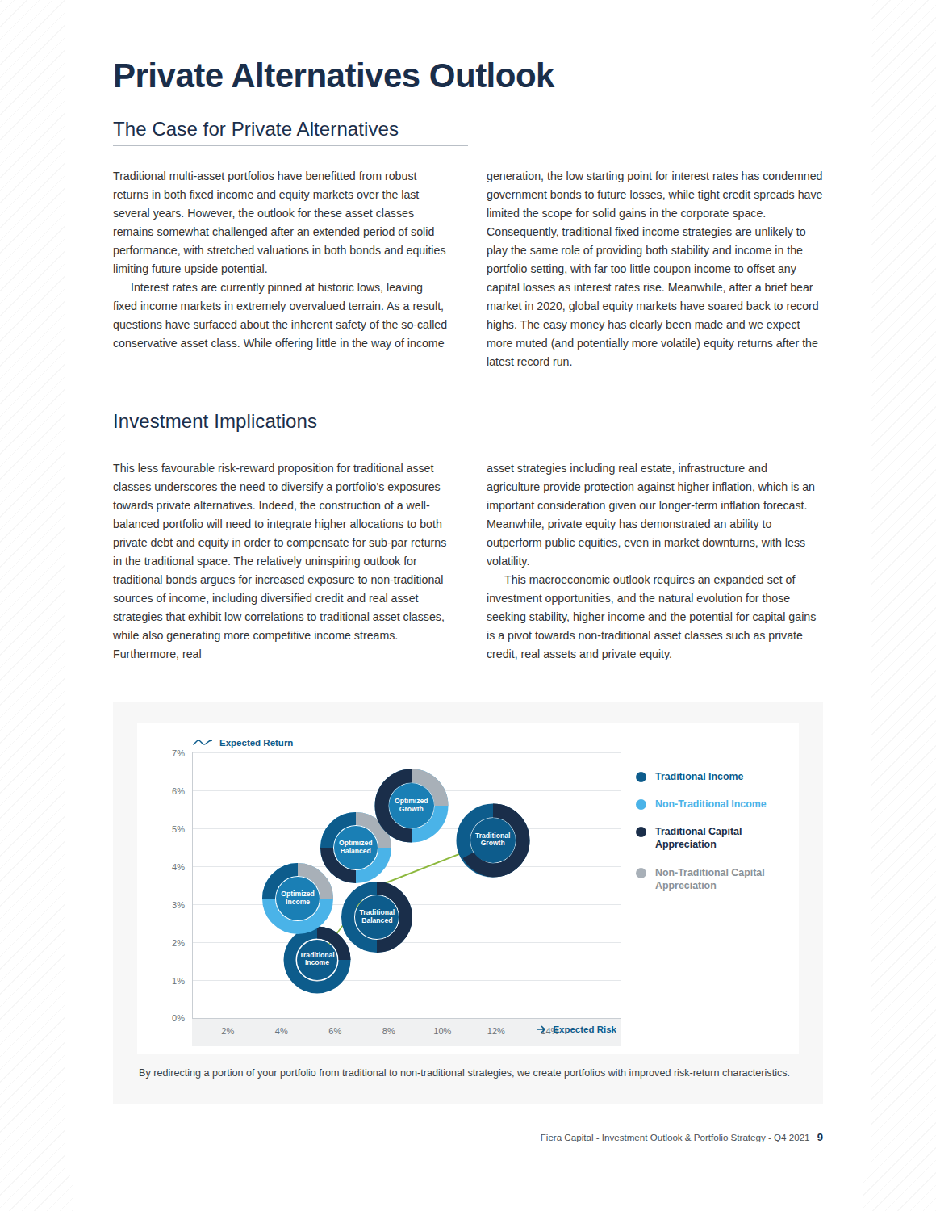Private Alternatives Outlook
The Case for Private Alternatives
Traditional multi-asset portfolios have benefitted from robust returns in both fixed income and equity markets over the last several years. However, the outlook for these asset classes remains somewhat challenged after an extended period of solid performance, with stretched valuations in both bonds and equities limiting future upside potential.
Interest rates are currently pinned at historic lows, leaving fixed income markets in extremely overvalued terrain. As a result, questions have surfaced about the inherent safety of the so-called conservative asset class. While offering little in the way of income
generation, the low starting point for interest rates has condemned government bonds to future losses, while tight credit spreads have limited the scope for solid gains in the corporate space. Consequently, traditional fixed income strategies are unlikely to play the same role of providing both stability and income in the portfolio setting, with far too little coupon income to offset any capital losses as interest rates rise. Meanwhile, after a brief bear market in 2020, global equity markets have soared back to record highs. The easy money has clearly been made and we expect more muted (and potentially more volatile) equity returns after the latest record run.
Investment Implications
This less favourable risk-reward proposition for traditional asset classes underscores the need to diversify a portfolio's exposures towards private alternatives. Indeed, the construction of a well-balanced portfolio will need to integrate higher allocations to both private debt and equity in order to compensate for sub-par returns in the traditional space. The relatively uninspiring outlook for traditional bonds argues for increased exposure to non-traditional sources of income, including diversified credit and real asset strategies that exhibit low correlations to traditional asset classes, while also generating more competitive income streams. Furthermore, real
asset strategies including real estate, infrastructure and agriculture provide protection against higher inflation, which is an important consideration given our longer-term inflation forecast. Meanwhile, private equity has demonstrated an ability to outperform public equities, even in market downturns, with less volatility.
This macroeconomic outlook requires an expanded set of investment opportunities, and the natural evolution for those seeking stability, higher income and the potential for capital gains is a pivot towards non-traditional asset classes such as private credit, real assets and private equity.
Expected Return
7%
6%
5%
4%
3%
2%
1%
0%
Traditional
Income
Optimized
Income
Traditional
Balanced
Optimized
Balanced
Optimized
Growth
Traditional
Growth
2% 4% 6% 8% 10% 12% 14% Expected Risk
Traditional Income
Non-Traditional Income
Traditional Capital
Appreciation
Non-Traditional Capital
Appreciation
By redirecting a portion of your portfolio from traditional to non-traditional strategies, we create portfolios with improved risk-return characteristics.
Fiera Capital - Investment Outlook & Portfolio Strategy - Q4 2021 9